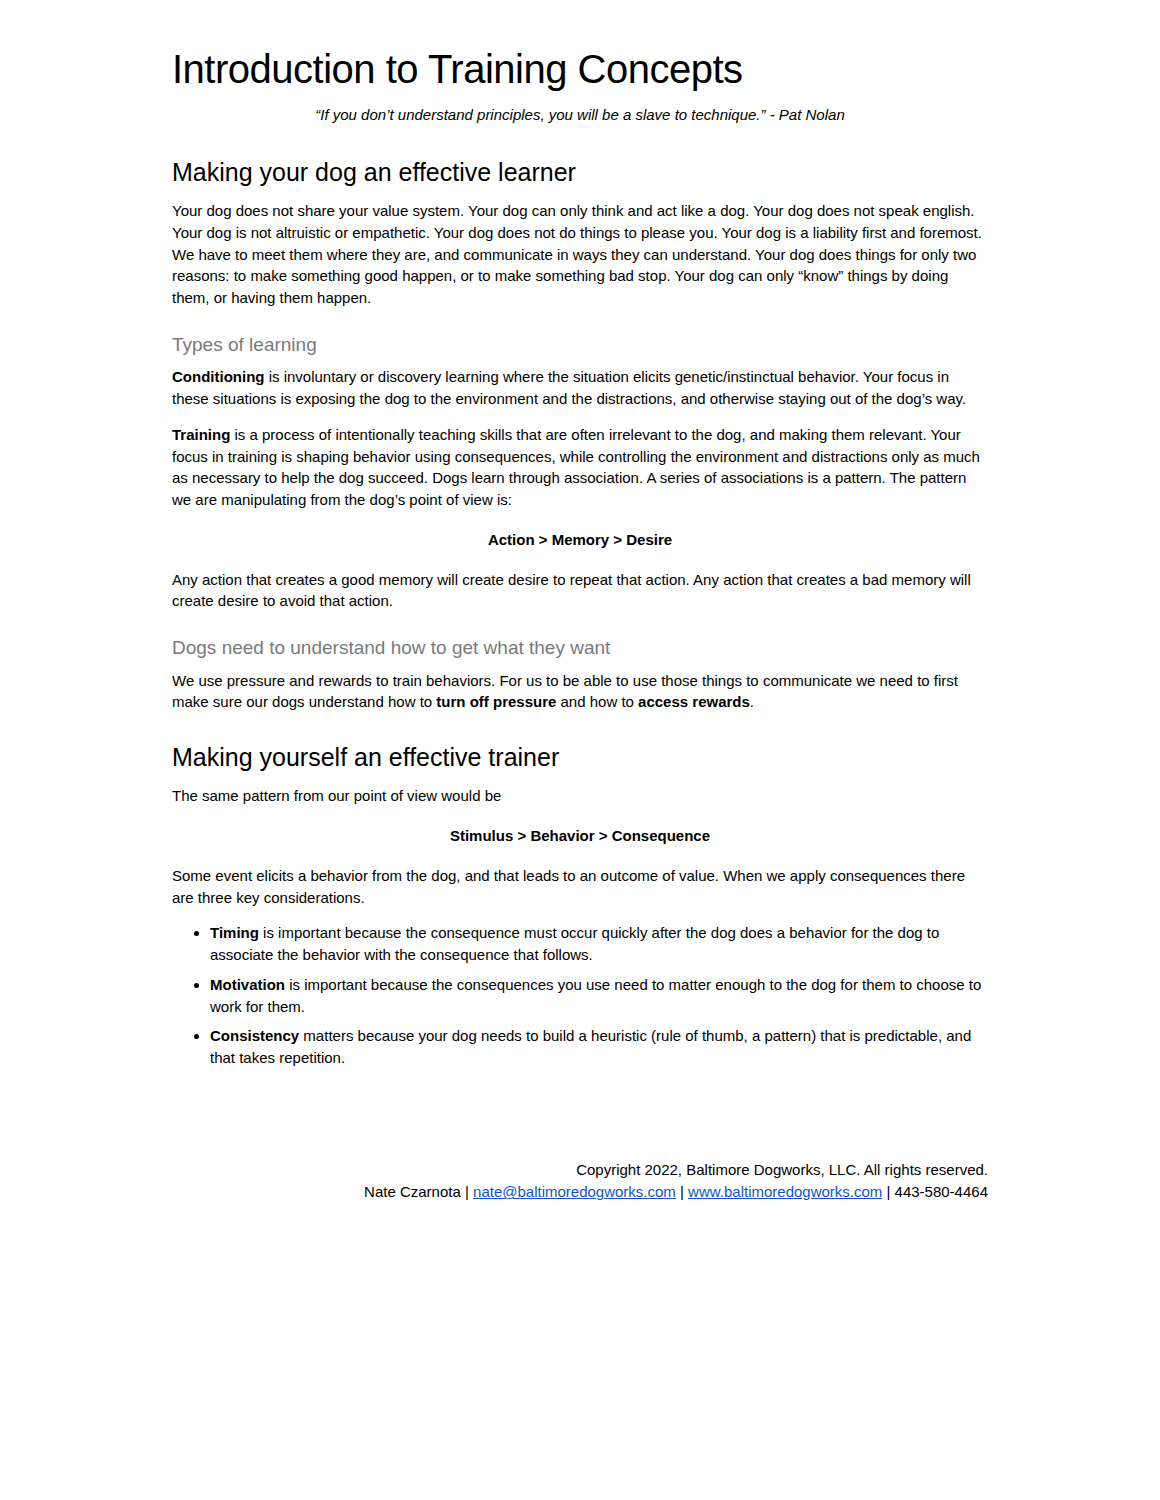Introduction to Training Concepts
“If you don’t understand principles, you will be a slave to technique.” - Pat Nolan
Making your dog an effective learner
Your dog does not share your value system. Your dog can only think and act like a dog. Your dog does not speak english. Your dog is not altruistic or empathetic. Your dog does not do things to please you. Your dog is a liability first and foremost. We have to meet them where they are, and communicate in ways they can understand. Your dog does things for only two reasons: to make something good happen, or to make something bad stop. Your dog can only “know” things by doing them, or having them happen.
Types of learning
Conditioning is involuntary or discovery learning where the situation elicits genetic/instinctual behavior. Your focus in these situations is exposing the dog to the environment and the distractions, and otherwise staying out of the dog’s way.
Training is a process of intentionally teaching skills that are often irrelevant to the dog, and making them relevant. Your focus in training is shaping behavior using consequences, while controlling the environment and distractions only as much as necessary to help the dog succeed. Dogs learn through association. A series of associations is a pattern. The pattern we are manipulating from the dog’s point of view is:
Action > Memory > Desire
Any action that creates a good memory will create desire to repeat that action. Any action that creates a bad memory will create desire to avoid that action.
Dogs need to understand how to get what they want
We use pressure and rewards to train behaviors. For us to be able to use those things to communicate we need to first make sure our dogs understand how to turn off pressure and how to access rewards.
Making yourself an effective trainer
The same pattern from our point of view would be
Stimulus > Behavior > Consequence
Some event elicits a behavior from the dog, and that leads to an outcome of value. When we apply consequences there are three key considerations.
Timing is important because the consequence must occur quickly after the dog does a behavior for the dog to associate the behavior with the consequence that follows.
Motivation is important because the consequences you use need to matter enough to the dog for them to choose to work for them.
Consistency matters because your dog needs to build a heuristic (rule of thumb, a pattern) that is predictable, and that takes repetition.
Copyright 2022, Baltimore Dogworks, LLC. All rights reserved.
Nate Czarnota | nate@baltimoredogworks.com | www.baltimoredogworks.com | 443-580-4464